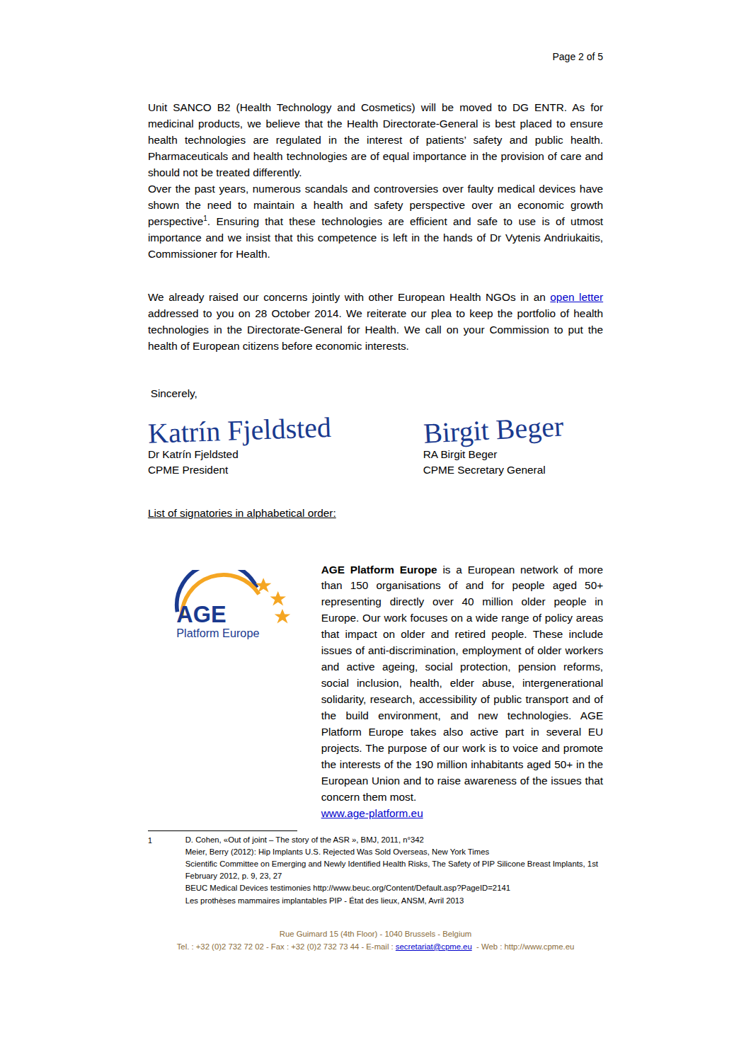Page 2 of 5
Unit SANCO B2 (Health Technology and Cosmetics) will be moved to DG ENTR. As for medicinal products, we believe that the Health Directorate-General is best placed to ensure health technologies are regulated in the interest of patients’ safety and public health. Pharmaceuticals and health technologies are of equal importance in the provision of care and should not be treated differently.
Over the past years, numerous scandals and controversies over faulty medical devices have shown the need to maintain a health and safety perspective over an economic growth perspective1. Ensuring that these technologies are efficient and safe to use is of utmost importance and we insist that this competence is left in the hands of Dr Vytenis Andriukaitis, Commissioner for Health.
We already raised our concerns jointly with other European Health NGOs in an open letter addressed to you on 28 October 2014. We reiterate our plea to keep the portfolio of health technologies in the Directorate-General for Health. We call on your Commission to put the health of European citizens before economic interests.
Sincerely,
Katrín Fjeldsted
Birgit Beger
Dr Katrín Fjeldsted
CPME President
RA Birgit Beger
CPME Secretary General
List of signatories in alphabetical order:
AGE Platform Europe
AGE Platform Europe is a European network of more than 150 organisations of and for people aged 50+ representing directly over 40 million older people in Europe. Our work focuses on a wide range of policy areas that impact on older and retired people. These include issues of anti-discrimination, employment of older workers and active ageing, social protection, pension reforms, social inclusion, health, elder abuse, intergenerational solidarity, research, accessibility of public transport and of the build environment, and new technologies. AGE Platform Europe takes also active part in several EU projects. The purpose of our work is to voice and promote the interests of the 190 million inhabitants aged 50+ in the European Union and to raise awareness of the issues that concern them most.
www.age-platform.eu
1
D. Cohen, «Out of joint – The story of the ASR », BMJ, 2011, n°342
Meier, Berry (2012): Hip Implants U.S. Rejected Was Sold Overseas, New York Times
Scientific Committee on Emerging and Newly Identified Health Risks, The Safety of PIP Silicone Breast Implants, 1st February 2012, p. 9, 23, 27
BEUC Medical Devices testimonies http://www.beuc.org/Content/Default.asp?PageID=2141
Les prothèses mammaires implantables PIP - État des lieux, ANSM, Avril 2013
Rue Guimard 15 (4th Floor) - 1040 Brussels - Belgium
Tel. : +32 (0)2 732 72 02 - Fax : +32 (0)2 732 73 44 - E-mail : secretariat@cpme.eu - Web : http://www.cpme.eu